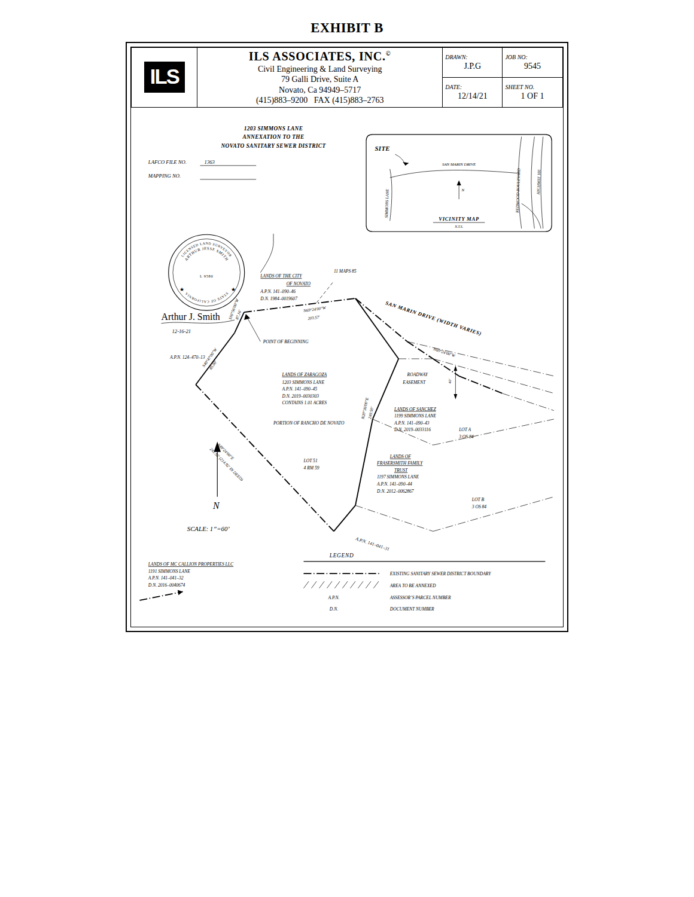EXHIBIT B
| ILS | ILS ASSOCIATES, INC. © Civil Engineering & Land Surveying 79 Galli Drive, Suite A Novato, Ca 94949–5717 (415)883–9200 FAX (415)883–2763 | DRAWN: J.P.G | JOB NO: 9545 |
| DATE: 12/14/21 | SHEET NO. 1 OF 1 |
1203 SIMMONS LANE ANNEXATION TO THE NOVATO SANITARY SEWER DISTRICT LAFCO FILE NO. 1363 MAPPING NO. SITE SIMMONS LANE SAN MARIN DRIVE REDWOOD BOULEVARD HIGHWAY 101 N VICINITY MAP N.T.S. LICENSED LAND SURVEYOR STATE OF CALIFORNIA ARTHUR JESSE SMITH L 9580 ★ ★ Arthur J. Smith 12-16-21 POINT OF BEGINNING LANDS OF THE CITY OF NOVATO A.P.N. 141–090–46 D.N. 1984–0019607 11 MAPS 85 SAN MARIN DRIVE (WIDTH VARIES) N69°24'00"W 203.57' N69°24'00"W S16°56'00"W 87.16' S40°47'00"W 85.00' S49°24'00"E 241.92' (214.92' IN DEED) N20°36'00"E 249.50' LANDS OF ZARAGOZA 1203 SIMMONS LANE A.P.N. 141–090–45 D.N. 2019–0030303 CONTAINS 1.01 ACRES PORTION OF RANCHO DE NOVATO LOT 51 4 RM 59 A.P.N. 124–470–13 ROADWAY EASEMENT 40' LANDS OF SANCHEZ 1199 SIMMONS LANE A.P.N. 141–090–43 D.N. 2019–0033116 LOT A 3 OS 84 LANDS OF FRASERSMITH FAMILY TRUST 1197 SIMMONS LANE A.P.N. 141–090–44 D.N. 2012–0062867 LOT B 3 OS 84 A.P.N. 141–041–31 LANDS OF MC CALLION PROPERTIES LLC 1191 SIMMONS LANE A.P.N. 141–041–32 D.N. 2016–0040674 N SCALE: 1”=60’ LEGEND EXISTING SANITARY SEWER DISTRICT BOUNDARY AREA TO BE ANNEXED A.P.N. ASSESSOR’S PARCEL NUMBER D.N. DOCUMENT NUMBER